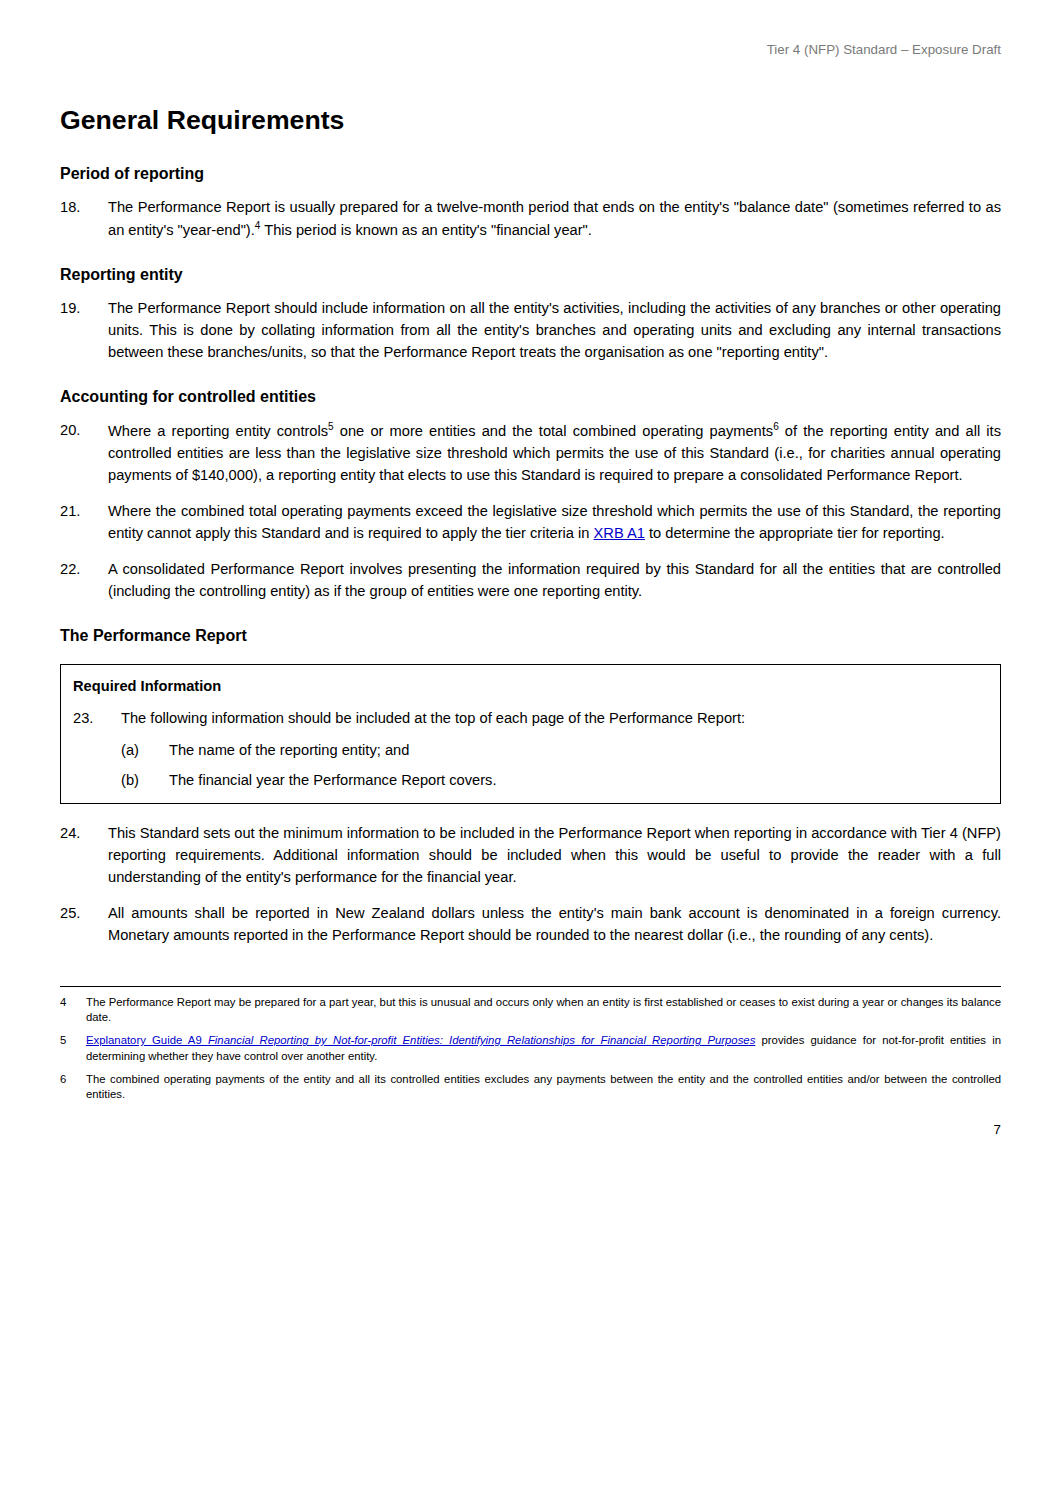Tier 4 (NFP) Standard – Exposure Draft
General Requirements
Period of reporting
18.
The Performance Report is usually prepared for a twelve-month period that ends on the entity's "balance date" (sometimes referred to as an entity's "year-end").4 This period is known as an entity's "financial year".
Reporting entity
19.
The Performance Report should include information on all the entity's activities, including the activities of any branches or other operating units. This is done by collating information from all the entity's branches and operating units and excluding any internal transactions between these branches/units, so that the Performance Report treats the organisation as one "reporting entity".
Accounting for controlled entities
20.
Where a reporting entity controls5 one or more entities and the total combined operating payments6 of the reporting entity and all its controlled entities are less than the legislative size threshold which permits the use of this Standard (i.e., for charities annual operating payments of $140,000), a reporting entity that elects to use this Standard is required to prepare a consolidated Performance Report.
21.
Where the combined total operating payments exceed the legislative size threshold which permits the use of this Standard, the reporting entity cannot apply this Standard and is required to apply the tier criteria in XRB A1 to determine the appropriate tier for reporting.
22.
A consolidated Performance Report involves presenting the information required by this Standard for all the entities that are controlled (including the controlling entity) as if the group of entities were one reporting entity.
The Performance Report
Required Information
23.
The following information should be included at the top of each page of the Performance Report:
(a)
The name of the reporting entity; and
(b)
The financial year the Performance Report covers.
24.
This Standard sets out the minimum information to be included in the Performance Report when reporting in accordance with Tier 4 (NFP) reporting requirements. Additional information should be included when this would be useful to provide the reader with a full understanding of the entity's performance for the financial year.
25.
All amounts shall be reported in New Zealand dollars unless the entity's main bank account is denominated in a foreign currency. Monetary amounts reported in the Performance Report should be rounded to the nearest dollar (i.e., the rounding of any cents).
4
The Performance Report may be prepared for a part year, but this is unusual and occurs only when an entity is first established or ceases to exist during a year or changes its balance date.
5
Explanatory Guide A9 Financial Reporting by Not-for-profit Entities: Identifying Relationships for Financial Reporting Purposes provides guidance for not-for-profit entities in determining whether they have control over another entity.
6
The combined operating payments of the entity and all its controlled entities excludes any payments between the entity and the controlled entities and/or between the controlled entities.
7